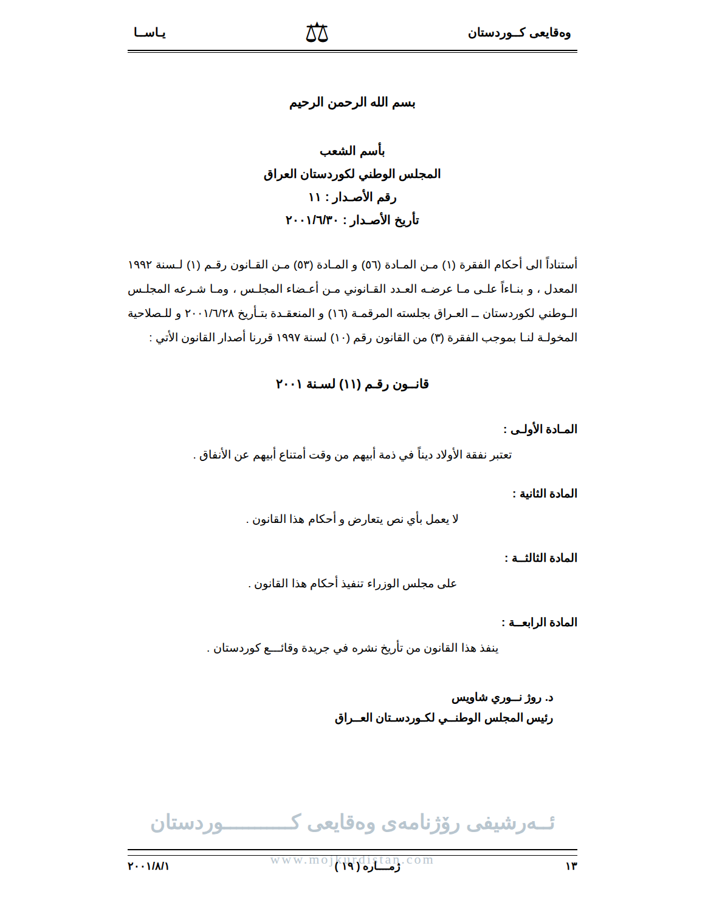وەقايعى كــوردستان
⚖
يـاســا
بسم الله الرحمن الرحيم
بأسم الشعب المجلس الوطني لكوردستان العراق رقم الأصـدار : ١١ تأريخ الأصـدار : ٢٠٠١/٦/٣٠
أستناداً الى أحكام الفقرة (١) مـن المـادة (٥٦) و المـادة (٥٣) مـن القـانون رقـم (١) لـسنة ١٩٩٢ المعدل ، و بنـاءاً علـى مـا عرضـه العـدد القـانوني مـن أعـضاء المجلـس ، ومـا شـرعه المجلـس الـوطني لكوردستان ــ العـراق بجلسته المرقمـة (١٦) و المنعقـدة بتـأريخ ٢٠٠١/٦/٢٨ و للـصلاحية المخولـة لنـا بموجب الفقرة (٣) من القانون رقم (١٠) لسنة ١٩٩٧ قررنا أصدار القانون الأتي :
قانــون رقـم (١١) لسـنة ٢٠٠١
المـادة الأولـى :
تعتبر نفقة الأولاد ديناً في ذمة أبيهم من وقت أمتناع أبيهم عن الأنفاق .
المادة الثانية :
لا يعمل بأي نص يتعارض و أحكام هذا القانون .
المادة الثالثــة :
على مجلس الوزراء تنفيذ أحكام هذا القانون .
المادة الرابعــة :
ينفذ هذا القانون من تأريخ نشره في جريدة وقائـــع كوردستان .
د. روژ نــوري شاويس
رئيس المجلس الوطنــي لكـوردسـتان العــراق
ئــەرشيفى رۆژنامەى وەقايعى كـــــــــــوردستان
www.mojkurdistan.com
١٣
ژمــــارە ( ١٩ )
٢٠٠١/٨/١